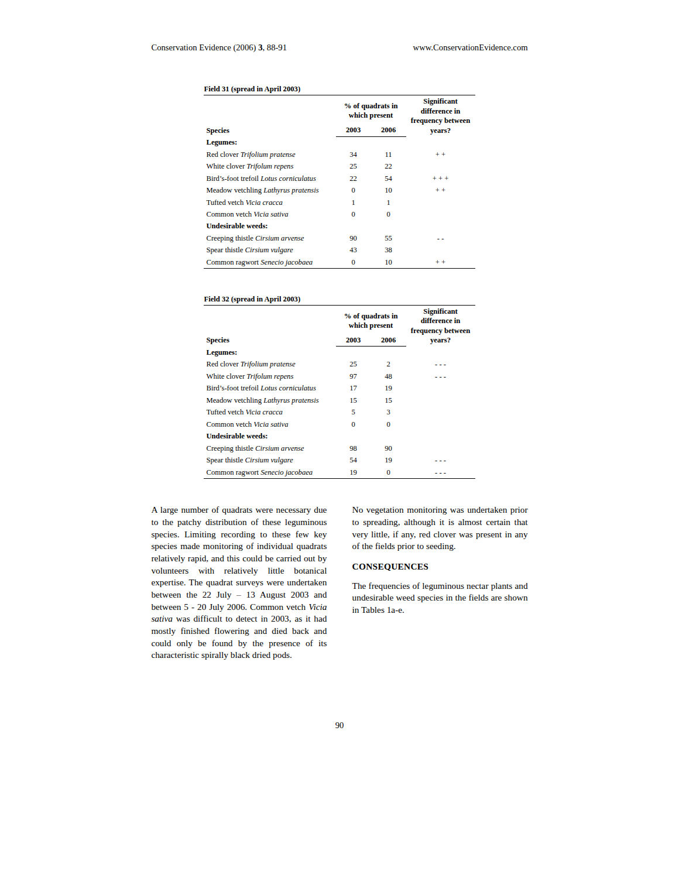Conservation Evidence (2006) 3, 88-91
www.ConservationEvidence.com
Field 31 (spread in April 2003)
| Species | % of quadrats in which present | Significant difference in frequency between years? |
| --- | --- | --- |
| 2003 | 2006 |
| Legumes: | | | |
| Red clover Trifolium pratense | 34 | 11 | + + |
| White clover Trifolum repens | 25 | 22 | |
| Bird’s-foot trefoil Lotus corniculatus | 22 | 54 | + + + |
| Meadow vetchling Lathyrus pratensis | 0 | 10 | + + |
| Tufted vetch Vicia cracca | 1 | 1 | |
| Common vetch Vicia sativa | 0 | 0 | |
| Undesirable weeds: | | | |
| Creeping thistle Cirsium arvense | 90 | 55 | - - |
| Spear thistle Cirsium vulgare | 43 | 38 | |
| Common ragwort Senecio jacobaea | 0 | 10 | + + |
Field 32 (spread in April 2003)
| Species | % of quadrats in which present | Significant difference in frequency between years? |
| --- | --- | --- |
| 2003 | 2006 |
| Legumes: | | | |
| Red clover Trifolium pratense | 25 | 2 | - - - |
| White clover Trifolum repens | 97 | 48 | - - - |
| Bird’s-foot trefoil Lotus corniculatus | 17 | 19 | |
| Meadow vetchling Lathyrus pratensis | 15 | 15 | |
| Tufted vetch Vicia cracca | 5 | 3 | |
| Common vetch Vicia sativa | 0 | 0 | |
| Undesirable weeds: | | | |
| Creeping thistle Cirsium arvense | 98 | 90 | |
| Spear thistle Cirsium vulgare | 54 | 19 | - - - |
| Common ragwort Senecio jacobaea | 19 | 0 | - - - |
A large number of quadrats were necessary due to the patchy distribution of these leguminous species. Limiting recording to these few key species made monitoring of individual quadrats relatively rapid, and this could be carried out by volunteers with relatively little botanical expertise. The quadrat surveys were undertaken between the 22 July – 13 August 2003 and between 5 - 20 July 2006. Common vetch Vicia sativa was difficult to detect in 2003, as it had mostly finished flowering and died back and could only be found by the presence of its characteristic spirally black dried pods.
No vegetation monitoring was undertaken prior to spreading, although it is almost certain that very little, if any, red clover was present in any of the fields prior to seeding.
CONSEQUENCES
The frequencies of leguminous nectar plants and undesirable weed species in the fields are shown in Tables 1a-e.
90